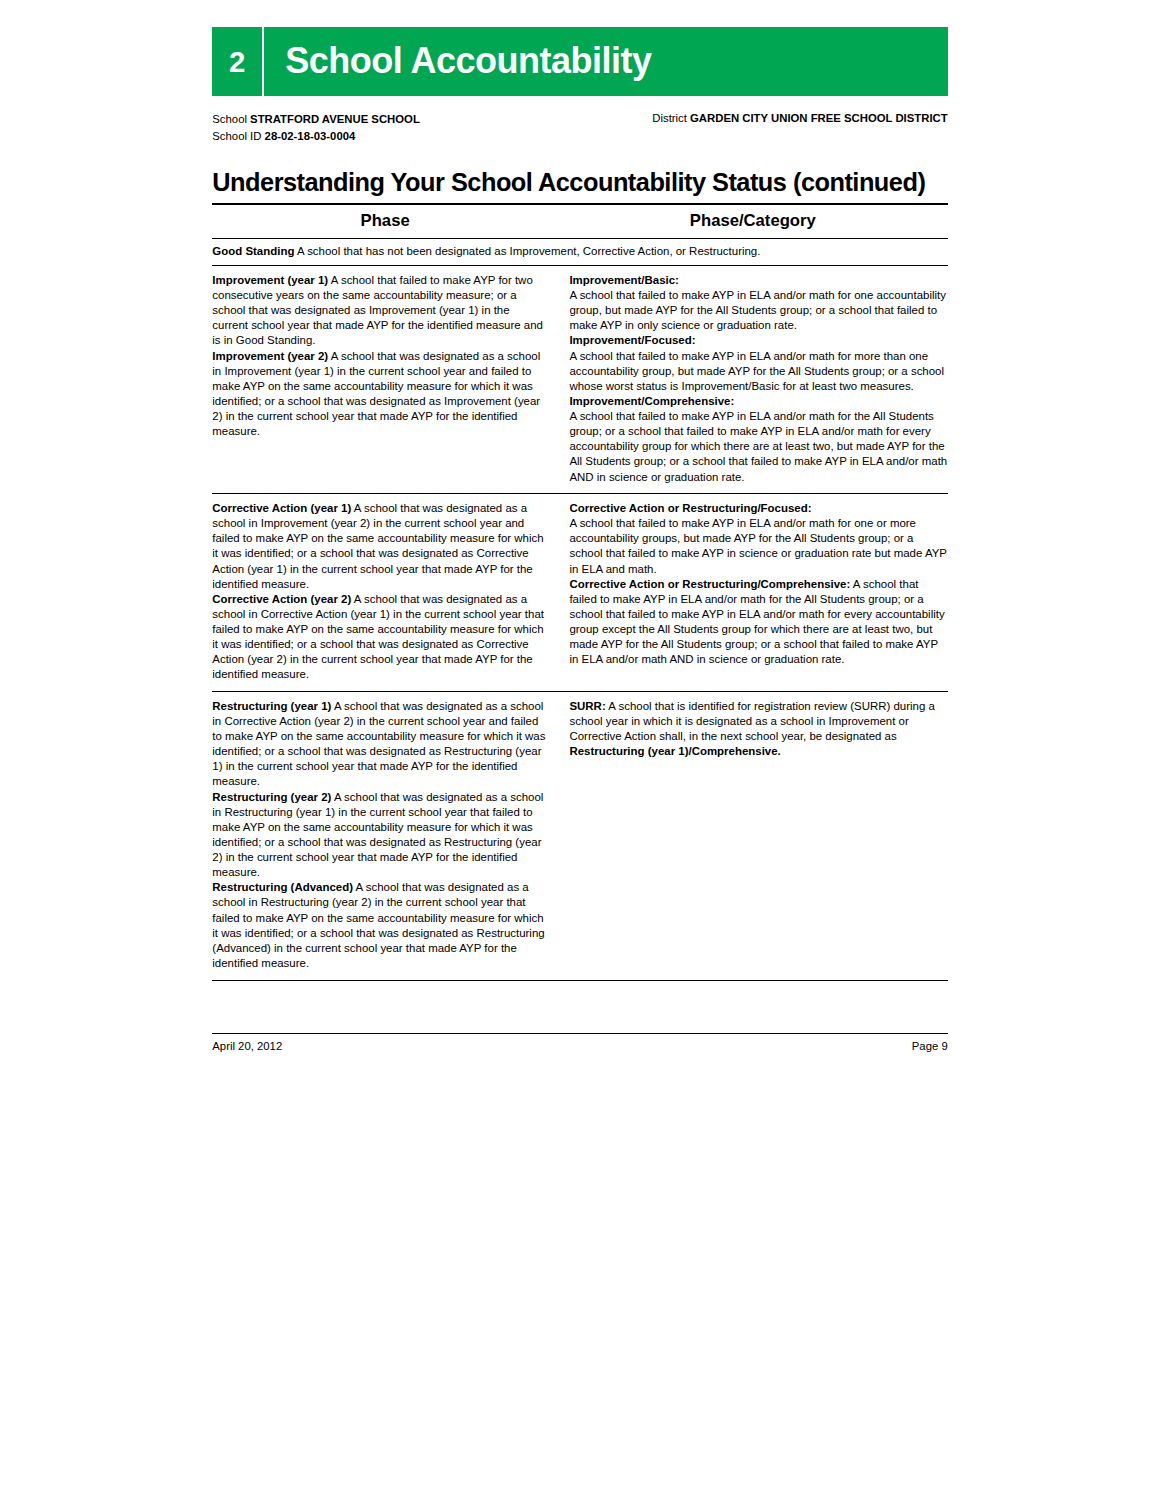2
School Accountability
School STRATFORD AVENUE SCHOOL
School ID 28-02-18-03-0004
District GARDEN CITY UNION FREE SCHOOL DISTRICT
Understanding Your School Accountability Status (continued)
| Phase | Phase/Category |
| --- | --- |
| Good Standing A school that has not been designated as Improvement, Corrective Action, or Restructuring. |
| Improvement (year 1) A school that failed to make AYP for two consecutive years on the same accountability measure; or a school that was designated as Improvement (year 1) in the current school year that made AYP for the identified measure and is in Good Standing. Improvement (year 2) A school that was designated as a school in Improvement (year 1) in the current school year and failed to make AYP on the same accountability measure for which it was identified; or a school that was designated as Improvement (year 2) in the current school year that made AYP for the identified measure. | Improvement/Basic: A school that failed to make AYP in ELA and/or math for one accountability group, but made AYP for the All Students group; or a school that failed to make AYP in only science or graduation rate. Improvement/Focused: A school that failed to make AYP in ELA and/or math for more than one accountability group, but made AYP for the All Students group; or a school whose worst status is Improvement/Basic for at least two measures. Improvement/Comprehensive: A school that failed to make AYP in ELA and/or math for the All Students group; or a school that failed to make AYP in ELA and/or math for every accountability group for which there are at least two, but made AYP for the All Students group; or a school that failed to make AYP in ELA and/or math AND in science or graduation rate. |
| Corrective Action (year 1) A school that was designated as a school in Improvement (year 2) in the current school year and failed to make AYP on the same accountability measure for which it was identified; or a school that was designated as Corrective Action (year 1) in the current school year that made AYP for the identified measure. Corrective Action (year 2) A school that was designated as a school in Corrective Action (year 1) in the current school year that failed to make AYP on the same accountability measure for which it was identified; or a school that was designated as Corrective Action (year 2) in the current school year that made AYP for the identified measure. | Corrective Action or Restructuring/Focused: A school that failed to make AYP in ELA and/or math for one or more accountability groups, but made AYP for the All Students group; or a school that failed to make AYP in science or graduation rate but made AYP in ELA and math. Corrective Action or Restructuring/Comprehensive: A school that failed to make AYP in ELA and/or math for the All Students group; or a school that failed to make AYP in ELA and/or math for every accountability group except the All Students group for which there are at least two, but made AYP for the All Students group; or a school that failed to make AYP in ELA and/or math AND in science or graduation rate. |
| Restructuring (year 1) A school that was designated as a school in Corrective Action (year 2) in the current school year and failed to make AYP on the same accountability measure for which it was identified; or a school that was designated as Restructuring (year 1) in the current school year that made AYP for the identified measure. Restructuring (year 2) A school that was designated as a school in Restructuring (year 1) in the current school year that failed to make AYP on the same accountability measure for which it was identified; or a school that was designated as Restructuring (year 2) in the current school year that made AYP for the identified measure. Restructuring (Advanced) A school that was designated as a school in Restructuring (year 2) in the current school year that failed to make AYP on the same accountability measure for which it was identified; or a school that was designated as Restructuring (Advanced) in the current school year that made AYP for the identified measure. | SURR: A school that is identified for registration review (SURR) during a school year in which it is designated as a school in Improvement or Corrective Action shall, in the next school year, be designated as Restructuring (year 1)/Comprehensive. |
April 20, 2012
Page 9